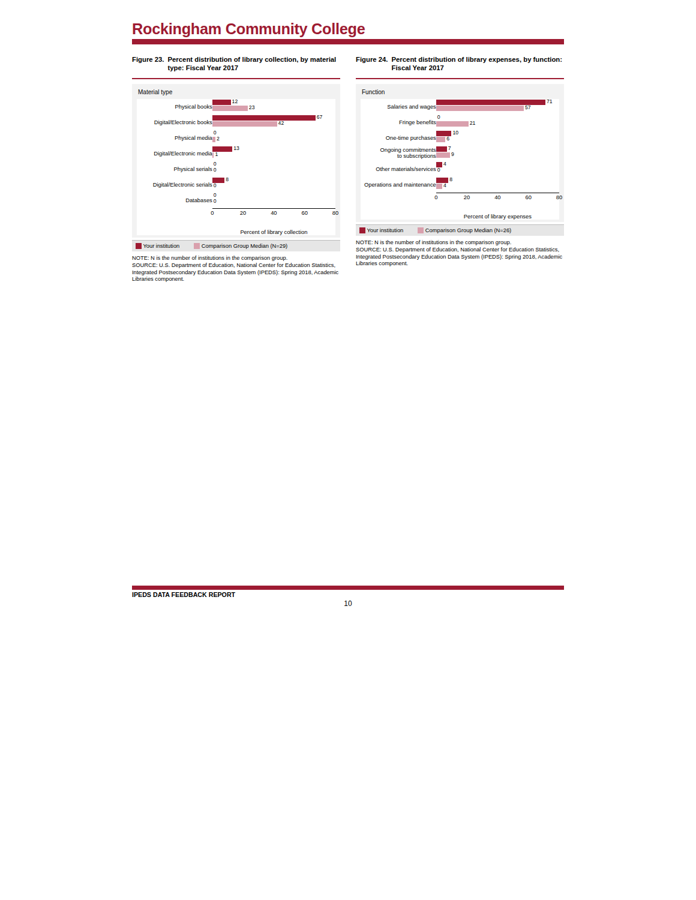Rockingham Community College
Figure 23. Percent distribution of library collection, by material type: Fiscal Year 2017
Material type
| Physical books | 12 23 |
| Digital/Electronic books | 67 42 |
| Physical media | 0 2 |
| Digital/Electronic media | 13 1 |
| Physical serials | 0 0 |
| Digital/Electronic serials | 8 0 |
| Databases | 0 0 |
| | 0 20 40 60 80 Percent of library collection |
Your institution Comparison Group Median (N=29)
NOTE: N is the number of institutions in the comparison group.
SOURCE: U.S. Department of Education, National Center for Education Statistics, Integrated Postsecondary Education Data System (IPEDS): Spring 2018, Academic Libraries component.
Figure 24. Percent distribution of library expenses, by function: Fiscal Year 2017
Function
| Salaries and wages | 71 57 |
| Fringe benefits | 0 21 |
| One-time purchases | 10 6 |
| Ongoing commitments to subscriptions | 7 9 |
| Other materials/services | 4 0 |
| Operations and maintenance | 8 4 |
| | 0 20 40 60 80 Percent of library expenses |
Your institution Comparison Group Median (N=26)
NOTE: N is the number of institutions in the comparison group.
SOURCE: U.S. Department of Education, National Center for Education Statistics, Integrated Postsecondary Education Data System (IPEDS): Spring 2018, Academic Libraries component.
IPEDS DATA FEEDBACK REPORT
10